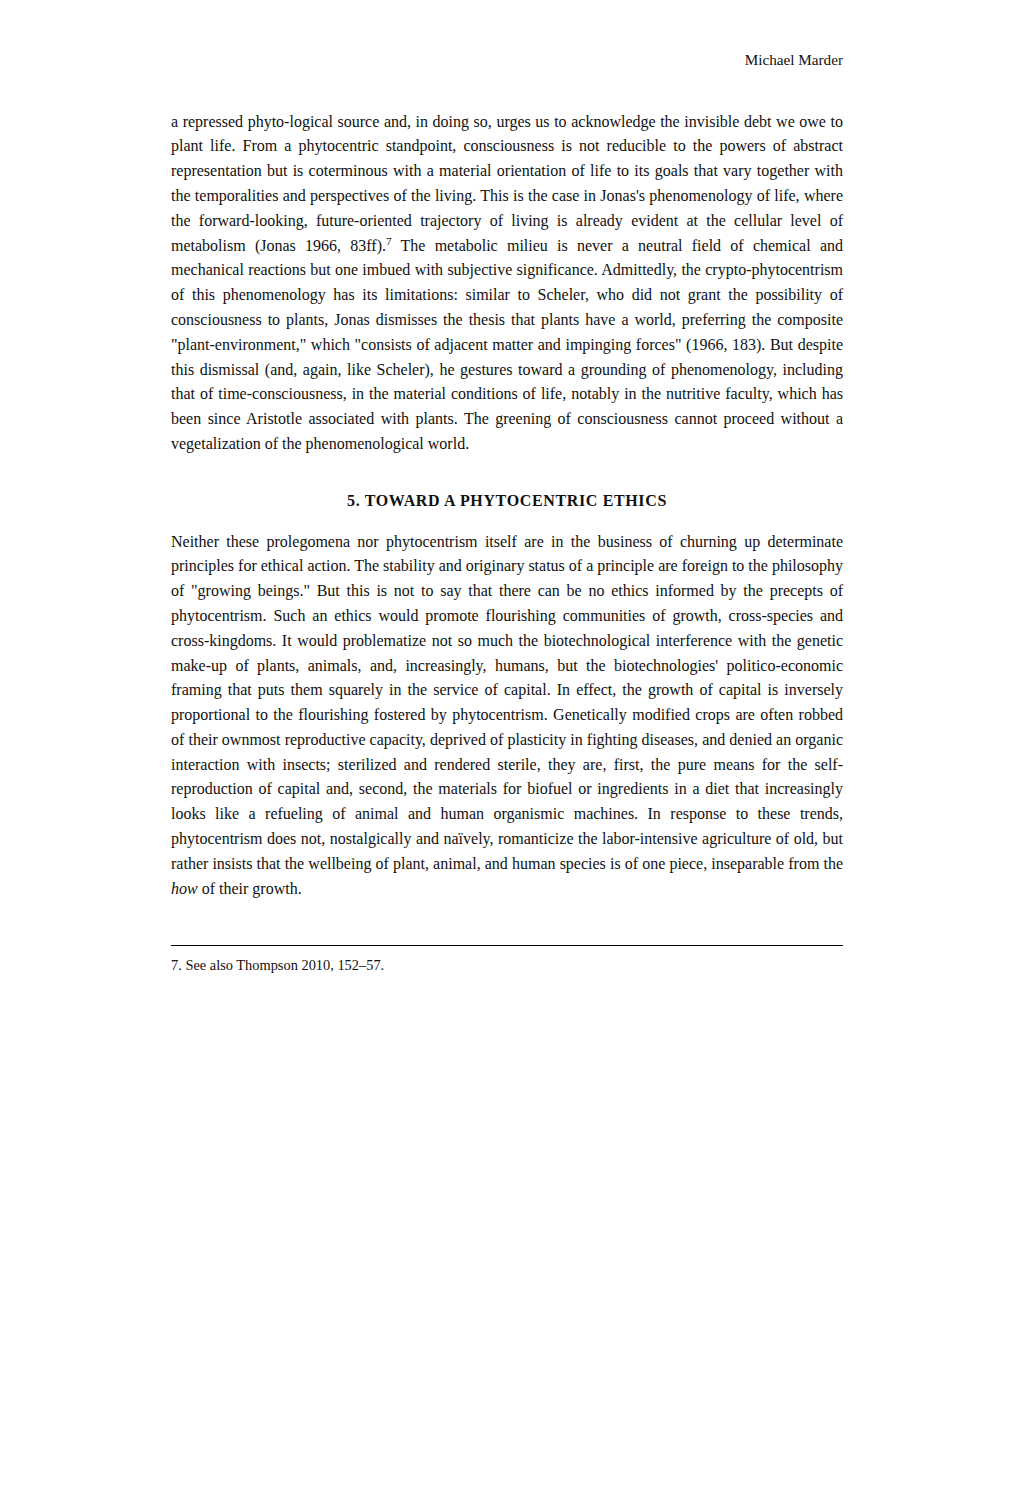Michael Marder
a repressed phyto-logical source and, in doing so, urges us to acknowledge the invisible debt we owe to plant life. From a phytocentric standpoint, consciousness is not reducible to the powers of abstract representation but is coterminous with a material orientation of life to its goals that vary together with the temporalities and perspectives of the living. This is the case in Jonas's phenomenology of life, where the forward-looking, future-oriented trajectory of living is already evident at the cellular level of metabolism (Jonas 1966, 83ff).7 The metabolic milieu is never a neutral field of chemical and mechanical reactions but one imbued with subjective significance. Admittedly, the crypto-phytocentrism of this phenomenology has its limitations: similar to Scheler, who did not grant the possibility of consciousness to plants, Jonas dismisses the thesis that plants have a world, preferring the composite "plant-environment," which "consists of adjacent matter and impinging forces" (1966, 183). But despite this dismissal (and, again, like Scheler), he gestures toward a grounding of phenomenology, including that of time-consciousness, in the material conditions of life, notably in the nutritive faculty, which has been since Aristotle associated with plants. The greening of consciousness cannot proceed without a vegetalization of the phenomenological world.
5. Toward a Phytocentric Ethics
Neither these prolegomena nor phytocentrism itself are in the business of churning up determinate principles for ethical action. The stability and originary status of a principle are foreign to the philosophy of "growing beings." But this is not to say that there can be no ethics informed by the precepts of phytocentrism. Such an ethics would promote flourishing communities of growth, cross-species and cross-kingdoms. It would problematize not so much the biotechnological interference with the genetic make-up of plants, animals, and, increasingly, humans, but the biotechnologies' politico-economic framing that puts them squarely in the service of capital. In effect, the growth of capital is inversely proportional to the flourishing fostered by phytocentrism. Genetically modified crops are often robbed of their ownmost reproductive capacity, deprived of plasticity in fighting diseases, and denied an organic interaction with insects; sterilized and rendered sterile, they are, first, the pure means for the self-reproduction of capital and, second, the materials for biofuel or ingredients in a diet that increasingly looks like a refueling of animal and human organismic machines. In response to these trends, phytocentrism does not, nostalgically and naïvely, romanticize the labor-intensive agriculture of old, but rather insists that the wellbeing of plant, animal, and human species is of one piece, inseparable from the how of their growth.
7. See also Thompson 2010, 152–57.